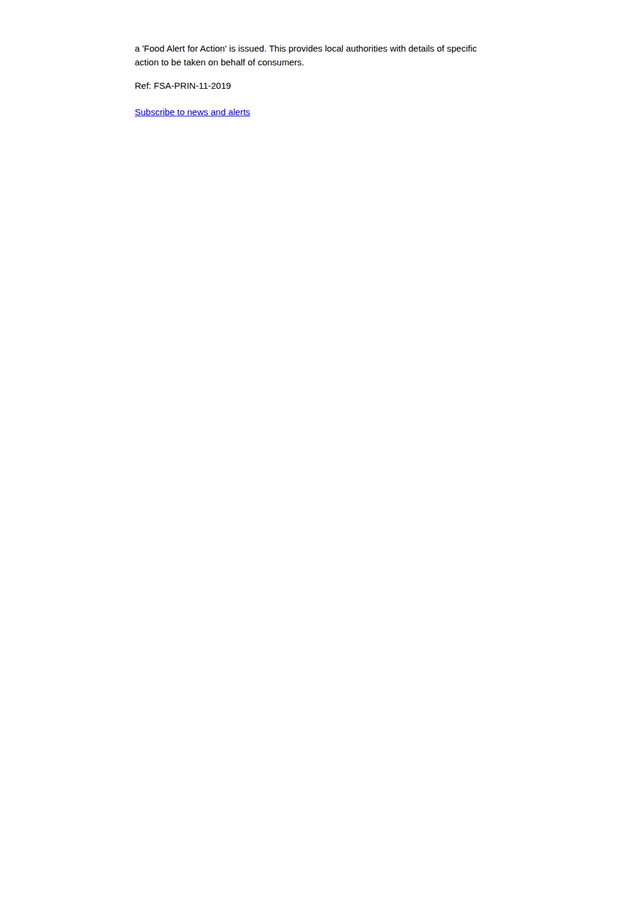a 'Food Alert for Action' is issued. This provides local authorities with details of specific action to be taken on behalf of consumers.
Ref: FSA-PRIN-11-2019
Subscribe to news and alerts